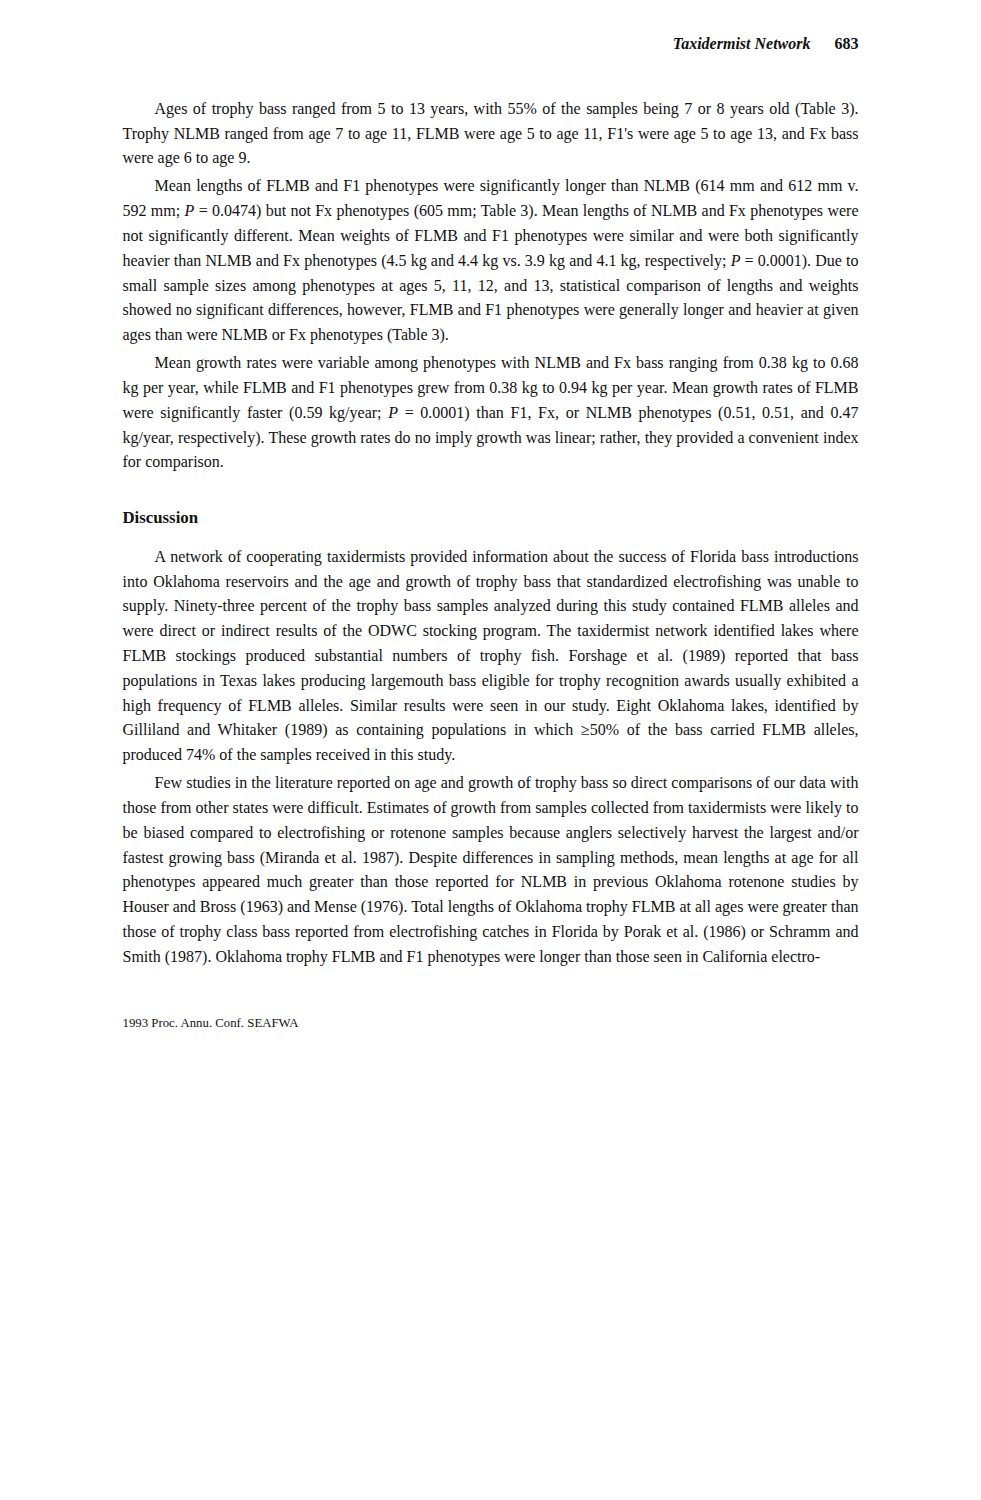Taxidermist Network 683
Ages of trophy bass ranged from 5 to 13 years, with 55% of the samples being 7 or 8 years old (Table 3). Trophy NLMB ranged from age 7 to age 11, FLMB were age 5 to age 11, F1's were age 5 to age 13, and Fx bass were age 6 to age 9.
Mean lengths of FLMB and F1 phenotypes were significantly longer than NLMB (614 mm and 612 mm v. 592 mm; P = 0.0474) but not Fx phenotypes (605 mm; Table 3). Mean lengths of NLMB and Fx phenotypes were not significantly different. Mean weights of FLMB and F1 phenotypes were similar and were both significantly heavier than NLMB and Fx phenotypes (4.5 kg and 4.4 kg vs. 3.9 kg and 4.1 kg, respectively; P = 0.0001). Due to small sample sizes among phenotypes at ages 5, 11, 12, and 13, statistical comparison of lengths and weights showed no significant differences, however, FLMB and F1 phenotypes were generally longer and heavier at given ages than were NLMB or Fx phenotypes (Table 3).
Mean growth rates were variable among phenotypes with NLMB and Fx bass ranging from 0.38 kg to 0.68 kg per year, while FLMB and F1 phenotypes grew from 0.38 kg to 0.94 kg per year. Mean growth rates of FLMB were significantly faster (0.59 kg/year; P = 0.0001) than F1, Fx, or NLMB phenotypes (0.51, 0.51, and 0.47 kg/year, respectively). These growth rates do no imply growth was linear; rather, they provided a convenient index for comparison.
Discussion
A network of cooperating taxidermists provided information about the success of Florida bass introductions into Oklahoma reservoirs and the age and growth of trophy bass that standardized electrofishing was unable to supply. Ninety-three percent of the trophy bass samples analyzed during this study contained FLMB alleles and were direct or indirect results of the ODWC stocking program. The taxidermist network identified lakes where FLMB stockings produced substantial numbers of trophy fish. Forshage et al. (1989) reported that bass populations in Texas lakes producing largemouth bass eligible for trophy recognition awards usually exhibited a high frequency of FLMB alleles. Similar results were seen in our study. Eight Oklahoma lakes, identified by Gilliland and Whitaker (1989) as containing populations in which ≥50% of the bass carried FLMB alleles, produced 74% of the samples received in this study.
Few studies in the literature reported on age and growth of trophy bass so direct comparisons of our data with those from other states were difficult. Estimates of growth from samples collected from taxidermists were likely to be biased compared to electrofishing or rotenone samples because anglers selectively harvest the largest and/or fastest growing bass (Miranda et al. 1987). Despite differences in sampling methods, mean lengths at age for all phenotypes appeared much greater than those reported for NLMB in previous Oklahoma rotenone studies by Houser and Bross (1963) and Mense (1976). Total lengths of Oklahoma trophy FLMB at all ages were greater than those of trophy class bass reported from electrofishing catches in Florida by Porak et al. (1986) or Schramm and Smith (1987). Oklahoma trophy FLMB and F1 phenotypes were longer than those seen in California electro-
1993 Proc. Annu. Conf. SEAFWA